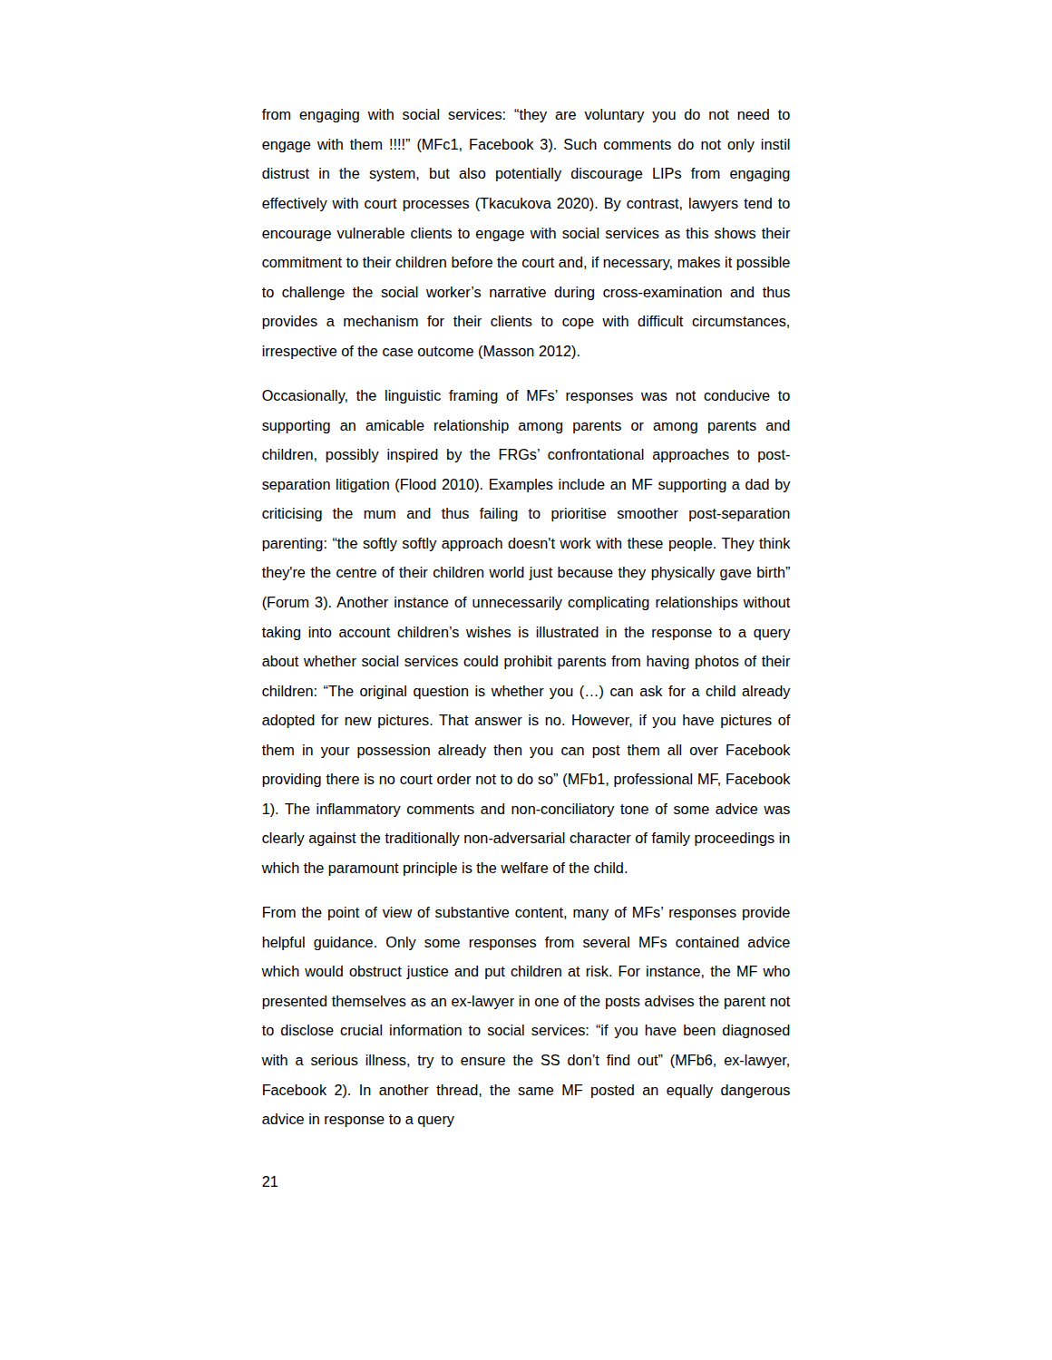from engaging with social services: “they are voluntary you do not need to engage with them !!!!” (MFc1, Facebook 3). Such comments do not only instil distrust in the system, but also potentially discourage LIPs from engaging effectively with court processes (Tkacukova 2020). By contrast, lawyers tend to encourage vulnerable clients to engage with social services as this shows their commitment to their children before the court and, if necessary, makes it possible to challenge the social worker’s narrative during cross-examination and thus provides a mechanism for their clients to cope with difficult circumstances, irrespective of the case outcome (Masson 2012).
Occasionally, the linguistic framing of MFs’ responses was not conducive to supporting an amicable relationship among parents or among parents and children, possibly inspired by the FRGs’ confrontational approaches to post-separation litigation (Flood 2010). Examples include an MF supporting a dad by criticising the mum and thus failing to prioritise smoother post-separation parenting: “the softly softly approach doesn't work with these people. They think they're the centre of their children world just because they physically gave birth” (Forum 3). Another instance of unnecessarily complicating relationships without taking into account children’s wishes is illustrated in the response to a query about whether social services could prohibit parents from having photos of their children: “The original question is whether you (…) can ask for a child already adopted for new pictures. That answer is no. However, if you have pictures of them in your possession already then you can post them all over Facebook providing there is no court order not to do so” (MFb1, professional MF, Facebook 1). The inflammatory comments and non-conciliatory tone of some advice was clearly against the traditionally non-adversarial character of family proceedings in which the paramount principle is the welfare of the child.
From the point of view of substantive content, many of MFs’ responses provide helpful guidance. Only some responses from several MFs contained advice which would obstruct justice and put children at risk. For instance, the MF who presented themselves as an ex-lawyer in one of the posts advises the parent not to disclose crucial information to social services: “if you have been diagnosed with a serious illness, try to ensure the SS don’t find out” (MFb6, ex-lawyer, Facebook 2). In another thread, the same MF posted an equally dangerous advice in response to a query
21